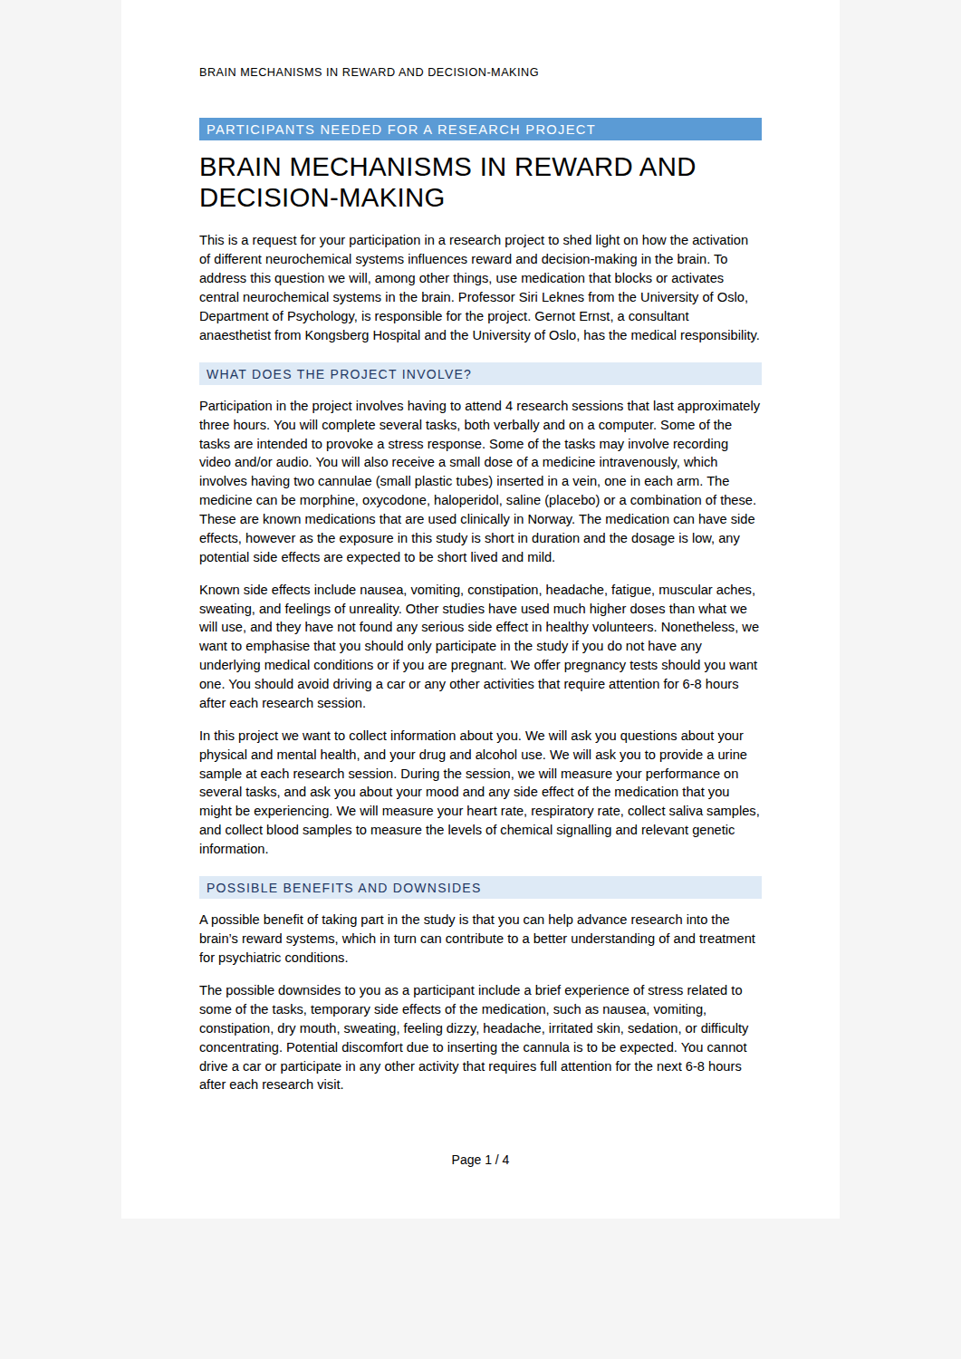BRAIN MECHANISMS IN REWARD AND DECISION-MAKING
PARTICIPANTS NEEDED FOR A RESEARCH PROJECT
BRAIN MECHANISMS IN REWARD AND DECISION-MAKING
This is a request for your participation in a research project to shed light on how the activation of different neurochemical systems influences reward and decision-making in the brain. To address this question we will, among other things, use medication that blocks or activates central neurochemical systems in the brain. Professor Siri Leknes from the University of Oslo, Department of Psychology, is responsible for the project. Gernot Ernst, a consultant anaesthetist from Kongsberg Hospital and the University of Oslo, has the medical responsibility.
WHAT DOES THE PROJECT INVOLVE?
Participation in the project involves having to attend 4 research sessions that last approximately three hours. You will complete several tasks, both verbally and on a computer. Some of the tasks are intended to provoke a stress response. Some of the tasks may involve recording video and/or audio. You will also receive a small dose of a medicine intravenously, which involves having two cannulae (small plastic tubes) inserted in a vein, one in each arm. The medicine can be morphine, oxycodone, haloperidol, saline (placebo) or a combination of these. These are known medications that are used clinically in Norway. The medication can have side effects, however as the exposure in this study is short in duration and the dosage is low, any potential side effects are expected to be short lived and mild.
Known side effects include nausea, vomiting, constipation, headache, fatigue, muscular aches, sweating, and feelings of unreality. Other studies have used much higher doses than what we will use, and they have not found any serious side effect in healthy volunteers. Nonetheless, we want to emphasise that you should only participate in the study if you do not have any underlying medical conditions or if you are pregnant. We offer pregnancy tests should you want one. You should avoid driving a car or any other activities that require attention for 6-8 hours after each research session.
In this project we want to collect information about you. We will ask you questions about your physical and mental health, and your drug and alcohol use. We will ask you to provide a urine sample at each research session. During the session, we will measure your performance on several tasks, and ask you about your mood and any side effect of the medication that you might be experiencing. We will measure your heart rate, respiratory rate, collect saliva samples, and collect blood samples to measure the levels of chemical signalling and relevant genetic information.
POSSIBLE BENEFITS AND DOWNSIDES
A possible benefit of taking part in the study is that you can help advance research into the brain’s reward systems, which in turn can contribute to a better understanding of and treatment for psychiatric conditions.
The possible downsides to you as a participant include a brief experience of stress related to some of the tasks, temporary side effects of the medication, such as nausea, vomiting, constipation, dry mouth, sweating, feeling dizzy, headache, irritated skin, sedation, or difficulty concentrating. Potential discomfort due to inserting the cannula is to be expected. You cannot drive a car or participate in any other activity that requires full attention for the next 6-8 hours after each research visit.
Page 1 / 4